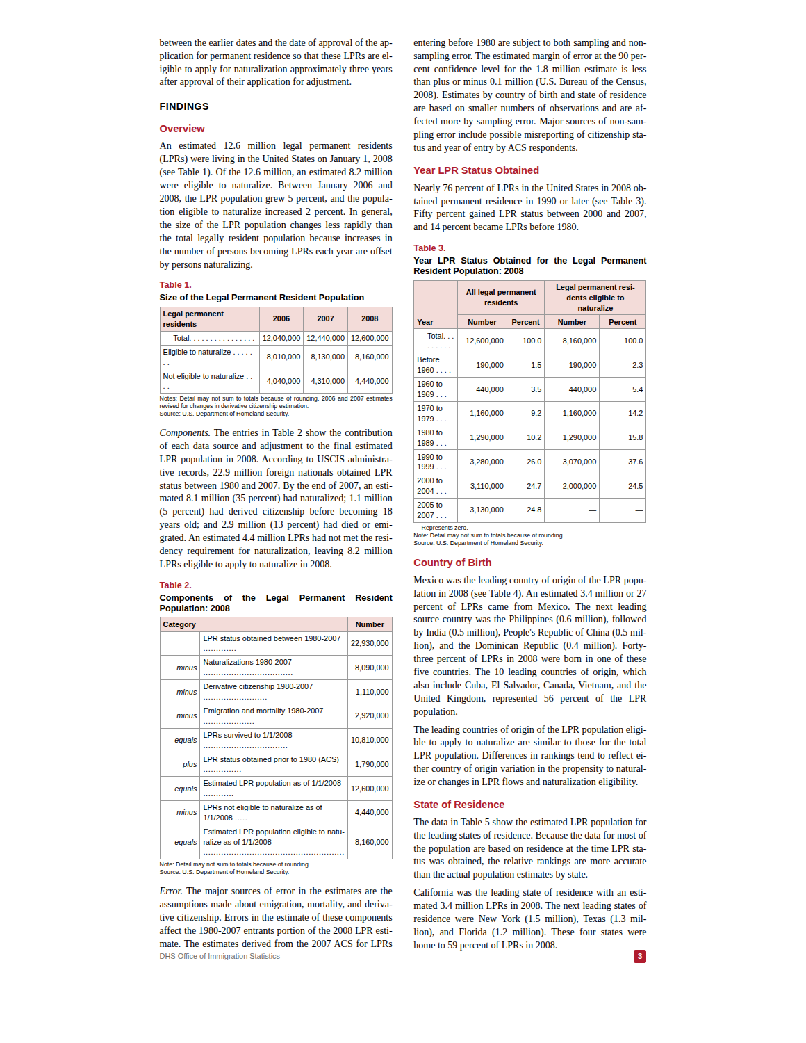between the earlier dates and the date of approval of the application for permanent residence so that these LPRs are eligible to apply for naturalization approximately three years after approval of their application for adjustment.
Findings
Overview
An estimated 12.6 million legal permanent residents (LPRs) were living in the United States on January 1, 2008 (see Table 1). Of the 12.6 million, an estimated 8.2 million were eligible to naturalize. Between January 2006 and 2008, the LPR population grew 5 percent, and the population eligible to naturalize increased 2 percent. In general, the size of the LPR population changes less rapidly than the total legally resident population because increases in the number of persons becoming LPRs each year are offset by persons naturalizing.
Table 1.
Size of the Legal Permanent Resident Population
| Legal permanent residents | 2006 | 2007 | 2008 |
| --- | --- | --- | --- |
| Total. . . . . . . . . . . . . . . . | 12,040,000 | 12,440,000 | 12,600,000 |
| Eligible to naturalize . . . . . . . | 8,010,000 | 8,130,000 | 8,160,000 |
| Not eligible to naturalize . . . . | 4,040,000 | 4,310,000 | 4,440,000 |
Notes: Detail may not sum to totals because of rounding. 2006 and 2007 estimates revised for changes in derivative citizenship estimation.
Source: U.S. Department of Homeland Security.
Components. The entries in Table 2 show the contribution of each data source and adjustment to the final estimated LPR population in 2008. According to USCIS administrative records, 22.9 million foreign nationals obtained LPR status between 1980 and 2007. By the end of 2007, an estimated 8.1 million (35 percent) had naturalized; 1.1 million (5 percent) had derived citizenship before becoming 18 years old; and 2.9 million (13 percent) had died or emigrated. An estimated 4.4 million LPRs had not met the residency requirement for naturalization, leaving 8.2 million LPRs eligible to apply to naturalize in 2008.
Table 2.
Components of the Legal Permanent Resident Population: 2008
| Category | Number |
| --- | --- |
| | LPR status obtained between 1980-2007 ............. | 22,930,000 |
| minus | Naturalizations 1980-2007 ................................... | 8,090,000 |
| minus | Derivative citizenship 1980-2007 ......................... | 1,110,000 |
| minus | Emigration and mortality 1980-2007 .................... | 2,920,000 |
| equals | LPRs survived to 1/1/2008 ................................. | 10,810,000 |
| plus | LPR status obtained prior to 1980 (ACS) ............... | 1,790,000 |
| equals | Estimated LPR population as of 1/1/2008 ............ | 12,600,000 |
| minus | LPRs not eligible to naturalize as of 1/1/2008 ..... | 4,440,000 |
| equals | Estimated LPR population eligible to naturalize as of 1/1/2008 ....................................................... | 8,160,000 |
Note: Detail may not sum to totals because of rounding.
Source: U.S. Department of Homeland Security.
Error. The major sources of error in the estimates are the assumptions made about emigration, mortality, and derivative citizenship. Errors in the estimate of these components affect the 1980-2007 entrants portion of the 2008 LPR estimate. The estimates derived from the 2007 ACS for LPRs entering before 1980 are subject to both sampling and nonsampling error. The estimated margin of error at the 90 percent confidence level for the 1.8 million estimate is less than plus or minus 0.1 million (U.S. Bureau of the Census, 2008). Estimates by country of birth and state of residence are based on smaller numbers of observations and are affected more by sampling error. Major sources of non-sampling error include possible misreporting of citizenship status and year of entry by ACS respondents.
Year LPR Status Obtained
Nearly 76 percent of LPRs in the United States in 2008 obtained permanent residence in 1990 or later (see Table 3). Fifty percent gained LPR status between 2000 and 2007, and 14 percent became LPRs before 1980.
Table 3.
Year LPR Status Obtained for the Legal Permanent Resident Population: 2008
| Year | All legal permanent residents | Legal permanent residents eligible to naturalize |
| --- | --- | --- |
| Number | Percent | Number | Percent |
| Total. . . . . . . . . | 12,600,000 | 100.0 | 8,160,000 | 100.0 |
| Before 1960 . . . . | 190,000 | 1.5 | 190,000 | 2.3 |
| 1960 to 1969 . . . | 440,000 | 3.5 | 440,000 | 5.4 |
| 1970 to 1979 . . . | 1,160,000 | 9.2 | 1,160,000 | 14.2 |
| 1980 to 1989 . . . | 1,290,000 | 10.2 | 1,290,000 | 15.8 |
| 1990 to 1999 . . . | 3,280,000 | 26.0 | 3,070,000 | 37.6 |
| 2000 to 2004 . . . | 3,110,000 | 24.7 | 2,000,000 | 24.5 |
| 2005 to 2007 . . . | 3,130,000 | 24.8 | — | — |
— Represents zero.
Note: Detail may not sum to totals because of rounding.
Source: U.S. Department of Homeland Security.
Country of Birth
Mexico was the leading country of origin of the LPR population in 2008 (see Table 4). An estimated 3.4 million or 27 percent of LPRs came from Mexico. The next leading source country was the Philippines (0.6 million), followed by India (0.5 million), People's Republic of China (0.5 million), and the Dominican Republic (0.4 million). Forty-three percent of LPRs in 2008 were born in one of these five countries. The 10 leading countries of origin, which also include Cuba, El Salvador, Canada, Vietnam, and the United Kingdom, represented 56 percent of the LPR population.
The leading countries of origin of the LPR population eligible to apply to naturalize are similar to those for the total LPR population. Differences in rankings tend to reflect either country of origin variation in the propensity to naturalize or changes in LPR flows and naturalization eligibility.
State of Residence
The data in Table 5 show the estimated LPR population for the leading states of residence. Because the data for most of the population are based on residence at the time LPR status was obtained, the relative rankings are more accurate than the actual population estimates by state.
California was the leading state of residence with an estimated 3.4 million LPRs in 2008. The next leading states of residence were New York (1.5 million), Texas (1.3 million), and Florida (1.2 million). These four states were home to 59 percent of LPRs in 2008.
DHS Office of Immigration Statistics 3